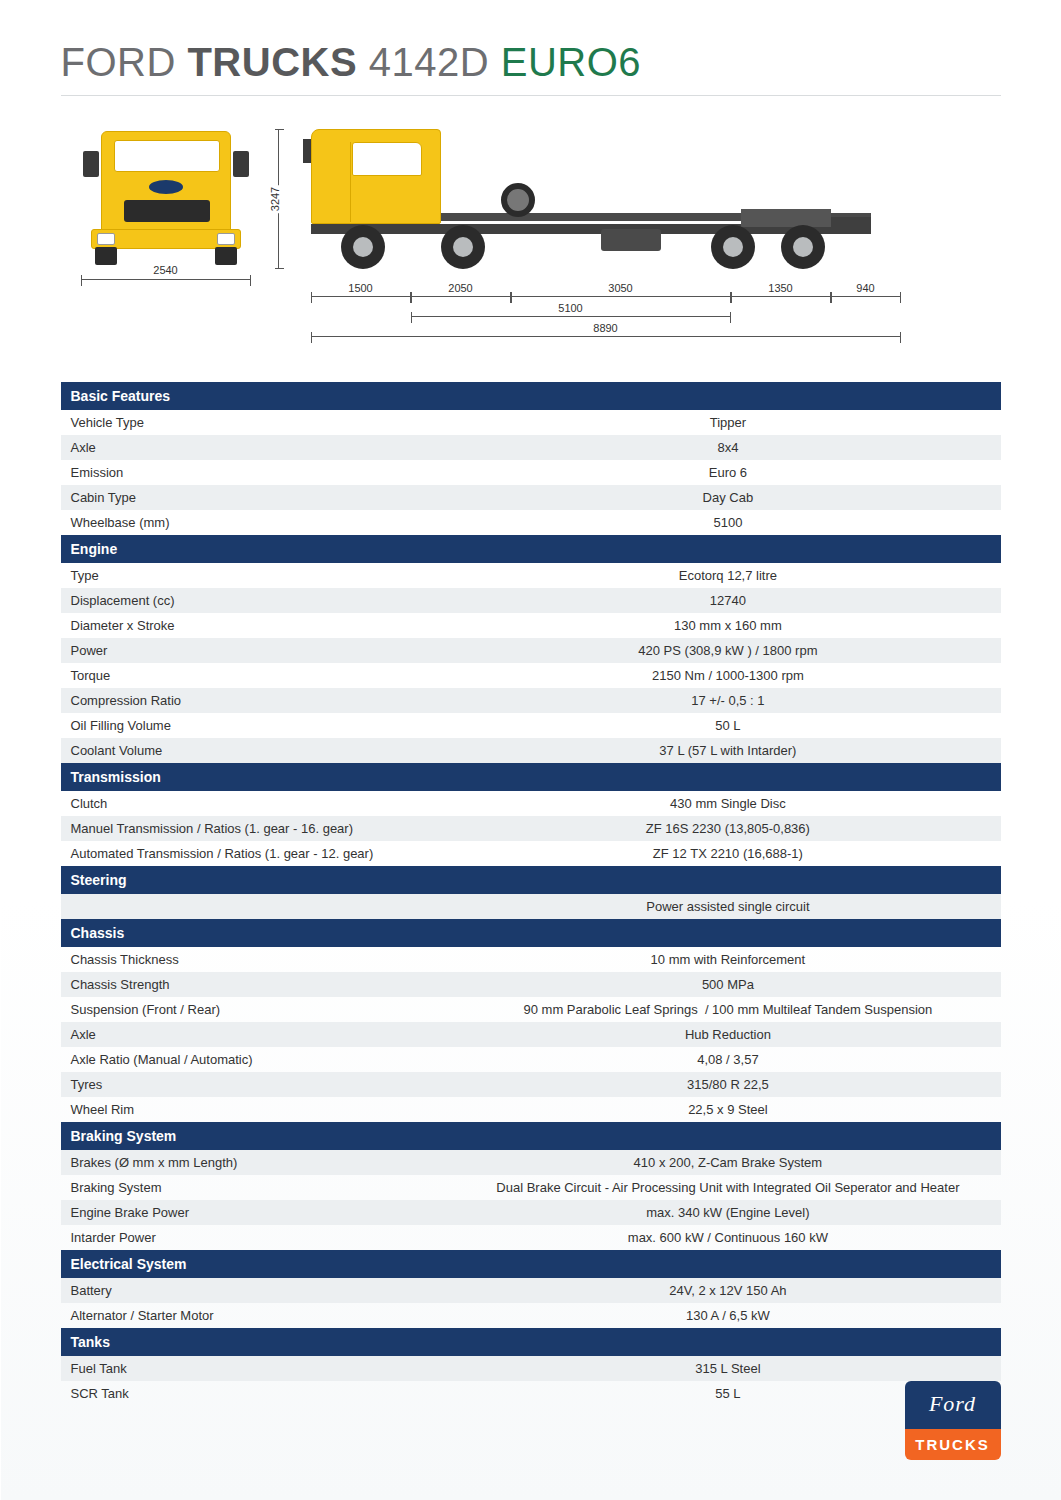FORD TRUCKS 4142D EURO6
3247
2540
1500
2050
3050
1350
940
5100
8890
| Basic Features |
| --- |
| Vehicle Type | Tipper |
| Axle | 8x4 |
| Emission | Euro 6 |
| Cabin Type | Day Cab |
| Wheelbase (mm) | 5100 |
| Engine |
| Type | Ecotorq 12,7 litre |
| Displacement (cc) | 12740 |
| Diameter x Stroke | 130 mm x 160 mm |
| Power | 420 PS (308,9 kW ) / 1800 rpm |
| Torque | 2150 Nm / 1000-1300 rpm |
| Compression Ratio | 17 +/- 0,5 : 1 |
| Oil Filling Volume | 50 L |
| Coolant Volume | 37 L (57 L with Intarder) |
| Transmission |
| Clutch | 430 mm Single Disc |
| Manuel Transmission / Ratios (1. gear - 16. gear) | ZF 16S 2230 (13,805-0,836) |
| Automated Transmission / Ratios (1. gear - 12. gear) | ZF 12 TX 2210 (16,688-1) |
| Steering |
| | Power assisted single circuit |
| Chassis |
| Chassis Thickness | 10 mm with Reinforcement |
| Chassis Strength | 500 MPa |
| Suspension (Front / Rear) | 90 mm Parabolic Leaf Springs / 100 mm Multileaf Tandem Suspension |
| Axle | Hub Reduction |
| Axle Ratio (Manual / Automatic) | 4,08 / 3,57 |
| Tyres | 315/80 R 22,5 |
| Wheel Rim | 22,5 x 9 Steel |
| Braking System |
| Brakes (Ø mm x mm Length) | 410 x 200, Z-Cam Brake System |
| Braking System | Dual Brake Circuit - Air Processing Unit with Integrated Oil Seperator and Heater |
| Engine Brake Power | max. 340 kW (Engine Level) |
| Intarder Power | max. 600 kW / Continuous 160 kW |
| Electrical System |
| Battery | 24V, 2 x 12V 150 Ah |
| Alternator / Starter Motor | 130 A / 6,5 kW |
| Tanks |
| Fuel Tank | 315 L Steel |
| SCR Tank | 55 L |
Ford
TRUCKS